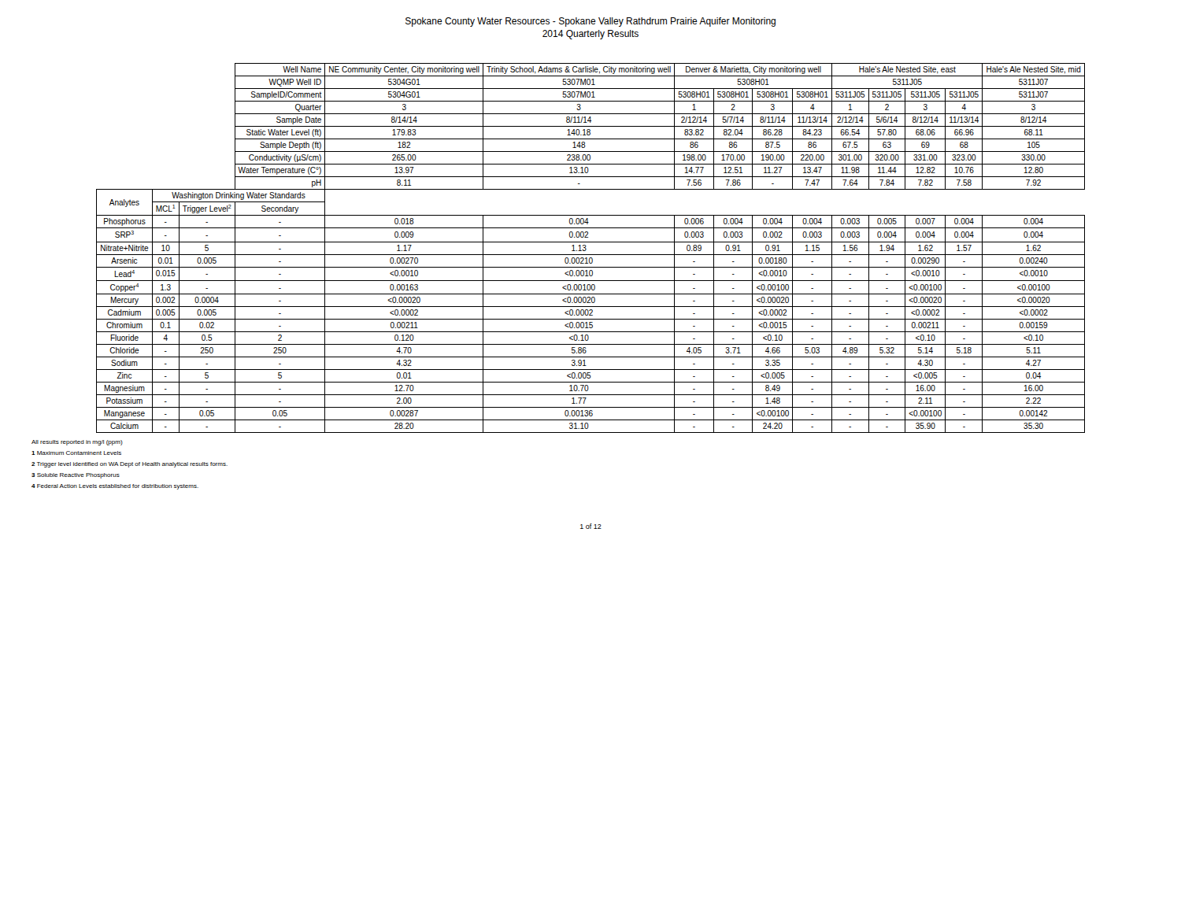Spokane County Water Resources - Spokane Valley Rathdrum Prairie Aquifer Monitoring
2014 Quarterly Results
| | Well Name | NE Community Center, City monitoring well | Trinity School, Adams & Carlisle, City monitoring well | Denver & Marietta, City monitoring well | Hale's Ale Nested Site, east | Hale's Ale Nested Site, mid |
| | WQMP Well ID | 5304G01 | 5307M01 | 5308H01 | 5311J05 | 5311J07 |
| | SampleID/Comment | 5304G01 | 5307M01 | 5308H01 | 5308H01 | 5308H01 | 5308H01 | 5311J05 | 5311J05 | 5311J05 | 5311J05 | 5311J07 |
| | Quarter | 3 | 3 | 1 | 2 | 3 | 4 | 1 | 2 | 3 | 4 | 3 |
| | Sample Date | 8/14/14 | 8/11/14 | 2/12/14 | 5/7/14 | 8/11/14 | 11/13/14 | 2/12/14 | 5/6/14 | 8/12/14 | 11/13/14 | 8/12/14 |
| | Static Water Level (ft) | 179.83 | 140.18 | 83.82 | 82.04 | 86.28 | 84.23 | 66.54 | 57.80 | 68.06 | 66.96 | 68.11 |
| | Sample Depth (ft) | 182 | 148 | 86 | 86 | 87.5 | 86 | 67.5 | 63 | 69 | 68 | 105 |
| | Conductivity (µS/cm) | 265.00 | 238.00 | 198.00 | 170.00 | 190.00 | 220.00 | 301.00 | 320.00 | 331.00 | 323.00 | 330.00 |
| | Water Temperature (C°) | 13.97 | 13.10 | 14.77 | 12.51 | 11.27 | 13.47 | 11.98 | 11.44 | 12.82 | 10.76 | 12.80 |
| | pH | 8.11 | - | 7.56 | 7.86 | - | 7.47 | 7.64 | 7.84 | 7.82 | 7.58 | 7.92 |
| Analytes | Washington Drinking Water Standards | |
| MCL 1 | Trigger Level 2 | Secondary | |
| Phosphorus | - | - | - | 0.018 | 0.004 | 0.006 | 0.004 | 0.004 | 0.004 | 0.003 | 0.005 | 0.007 | 0.004 | 0.004 |
| SRP 3 | - | - | - | 0.009 | 0.002 | 0.003 | 0.003 | 0.002 | 0.003 | 0.003 | 0.004 | 0.004 | 0.004 | 0.004 |
| Nitrate+Nitrite | 10 | 5 | - | 1.17 | 1.13 | 0.89 | 0.91 | 0.91 | 1.15 | 1.56 | 1.94 | 1.62 | 1.57 | 1.62 |
| Arsenic | 0.01 | 0.005 | - | 0.00270 | 0.00210 | - | - | 0.00180 | - | - | - | 0.00290 | - | 0.00240 |
| Lead 4 | 0.015 | - | - | <0.0010 | <0.0010 | - | - | <0.0010 | - | - | - | <0.0010 | - | <0.0010 |
| Copper 4 | 1.3 | - | - | 0.00163 | <0.00100 | - | - | <0.00100 | - | - | - | <0.00100 | - | <0.00100 |
| Mercury | 0.002 | 0.0004 | - | <0.00020 | <0.00020 | - | - | <0.00020 | - | - | - | <0.00020 | - | <0.00020 |
| Cadmium | 0.005 | 0.005 | - | <0.0002 | <0.0002 | - | - | <0.0002 | - | - | - | <0.0002 | - | <0.0002 |
| Chromium | 0.1 | 0.02 | - | 0.00211 | <0.0015 | - | - | <0.0015 | - | - | - | 0.00211 | - | 0.00159 |
| Fluoride | 4 | 0.5 | 2 | 0.120 | <0.10 | - | - | <0.10 | - | - | - | <0.10 | - | <0.10 |
| Chloride | - | 250 | 250 | 4.70 | 5.86 | 4.05 | 3.71 | 4.66 | 5.03 | 4.89 | 5.32 | 5.14 | 5.18 | 5.11 |
| Sodium | - | - | - | 4.32 | 3.91 | - | - | 3.35 | - | - | - | 4.30 | - | 4.27 |
| Zinc | - | 5 | 5 | 0.01 | <0.005 | - | - | <0.005 | - | - | - | <0.005 | - | 0.04 |
| Magnesium | - | - | - | 12.70 | 10.70 | - | - | 8.49 | - | - | - | 16.00 | - | 16.00 |
| Potassium | - | - | - | 2.00 | 1.77 | - | - | 1.48 | - | - | - | 2.11 | - | 2.22 |
| Manganese | - | 0.05 | 0.05 | 0.00287 | 0.00136 | - | - | <0.00100 | - | - | - | <0.00100 | - | 0.00142 |
| Calcium | - | - | - | 28.20 | 31.10 | - | - | 24.20 | - | - | - | 35.90 | - | 35.30 |
All results reported in mg/l (ppm)
1 Maximum Contaminent Levels
2 Trigger level identified on WA Dept of Health analytical results forms.
3 Soluble Reactive Phosphorus
4 Federal Action Levels established for distribution systems.
1 of 12